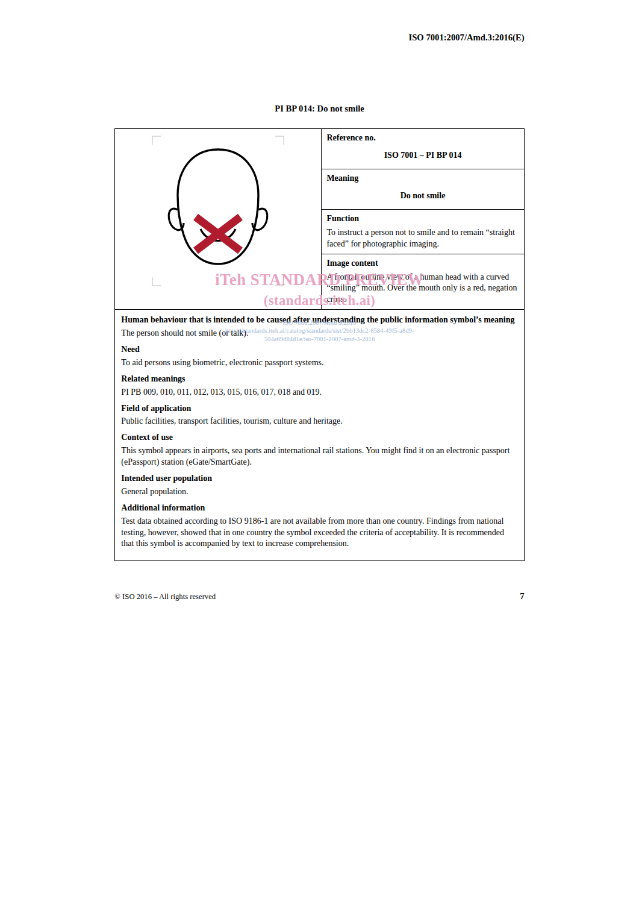ISO 7001:2007/Amd.3:2016(E)
PI BP 014: Do not smile
| | Reference no. ISO 7001 – PI BP 014 |
| Meaning Do not smile |
| Function To instruct a person not to smile and to remain “straight faced” for photographic imaging. |
| Image content A frontal, outline view of a human head with a curved “smiling” mouth. Over the mouth only is a red, negation cross. |
Human behaviour that is intended to be caused after understanding the public information symbol’s meaning
The person should not smile (or talk).
Need
To aid persons using biometric, electronic passport systems.
Related meanings
PI PB 009, 010, 011, 012, 013, 015, 016, 017, 018 and 019.
Field of application
Public facilities, transport facilities, tourism, culture and heritage.
Context of use
This symbol appears in airports, sea ports and international rail stations. You might find it on an electronic passport (ePassport) station (eGate/SmartGate).
Intended user population
General population.
Additional information
Test data obtained according to ISO 9186-1 are not available from more than one country. Findings from national testing, however, showed that in one country the symbol exceeded the criteria of acceptability. It is recommended that this symbol is accompanied by text to increase comprehension.
iTeh STANDARD PREVIEW (standards.iteh.ai)
ISO 7001:2007/Amd 3:2016
https://standards.iteh.ai/catalog/standards/sist/2bb13dc2-8584-49f5-a8d9-
504a69d84d1e/iso-7001-2007-amd-3-2016
© ISO 2016 – All rights reserved
7